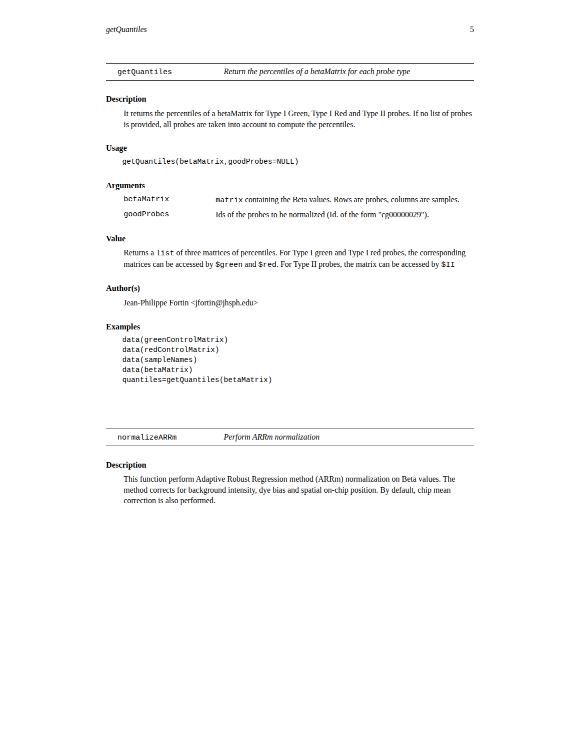getQuantiles 5
getQuantiles Return the percentiles of a betaMatrix for each probe type
Description
It returns the percentiles of a betaMatrix for Type I Green, Type I Red and Type II probes. If no list of probes is provided, all probes are taken into account to compute the percentiles.
Usage
getQuantiles(betaMatrix,goodProbes=NULL)
Arguments
betaMatrix
matrix containing the Beta values. Rows are probes, columns are samples.
goodProbes
Ids of the probes to be normalized (Id. of the form "cg00000029").
Value
Returns a list of three matrices of percentiles. For Type I green and Type I red probes, the corresponding matrices can be accessed by $green and $red. For Type II probes, the matrix can be accessed by $II
Author(s)
Jean-Philippe Fortin <jfortin@jhsph.edu>
Examples
data(greenControlMatrix)
data(redControlMatrix)
data(sampleNames)
data(betaMatrix)
quantiles=getQuantiles(betaMatrix)
normalizeARRm Perform ARRm normalization
Description
This function perform Adaptive Robust Regression method (ARRm) normalization on Beta values. The method corrects for background intensity, dye bias and spatial on-chip position. By default, chip mean correction is also performed.